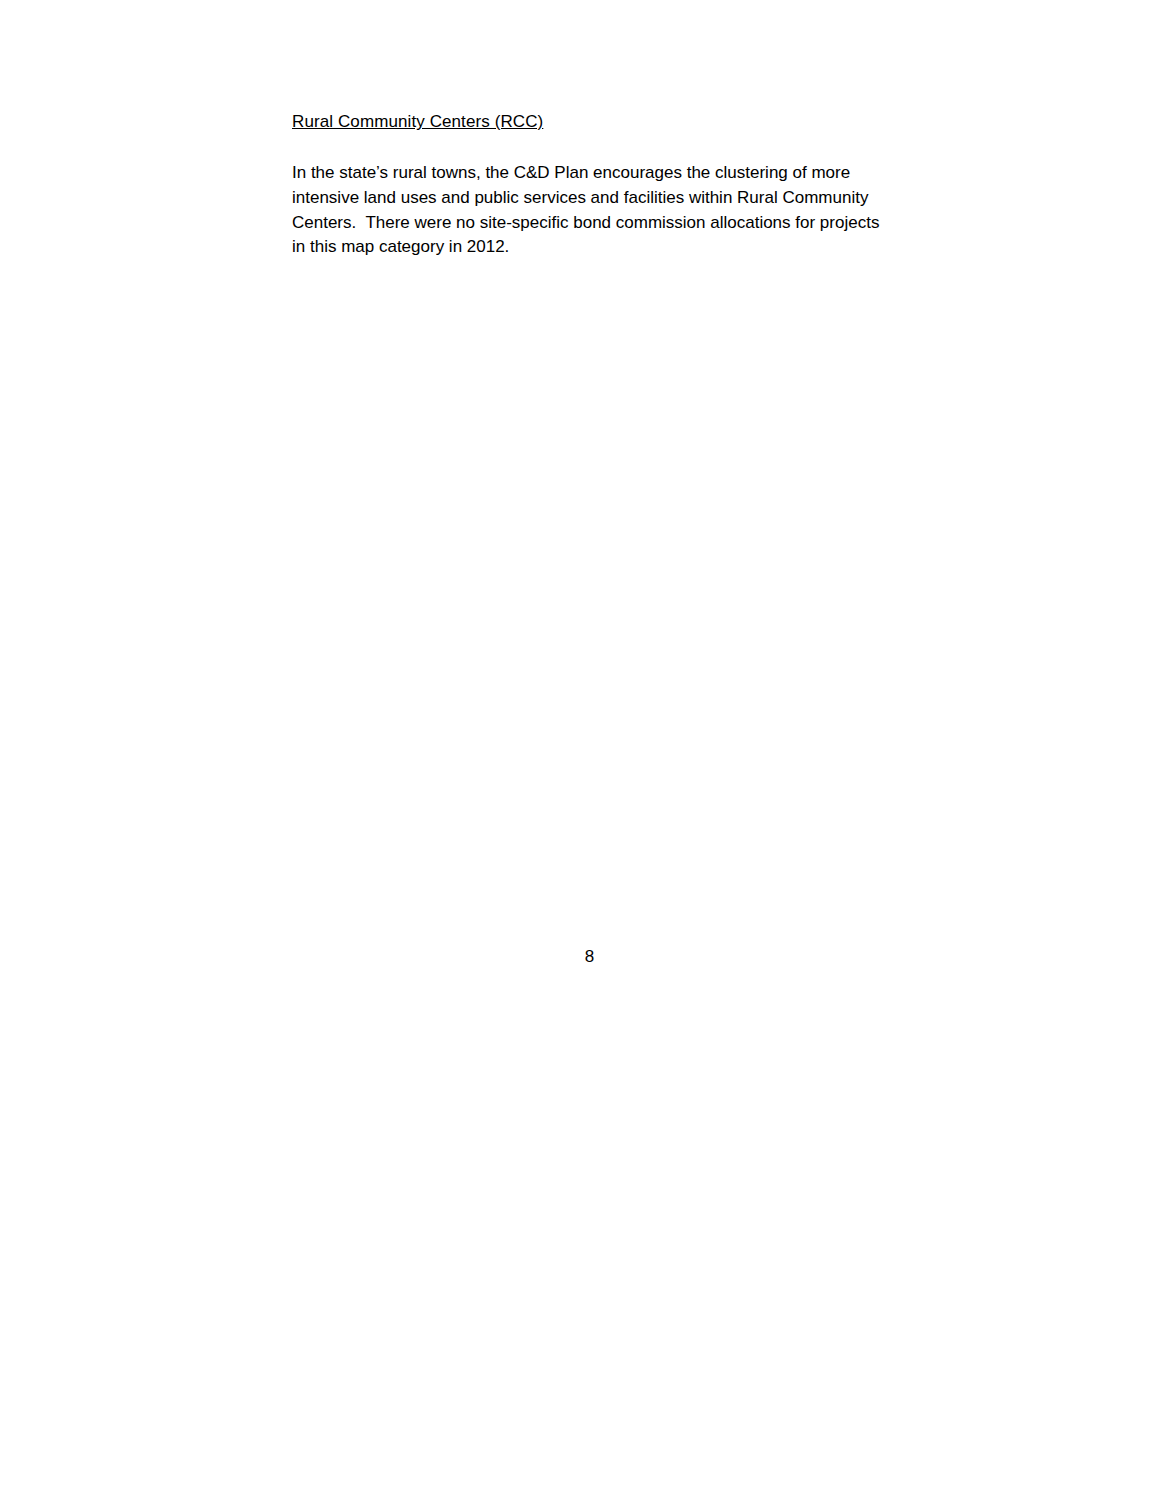Rural Community Centers (RCC)
In the state’s rural towns, the C&D Plan encourages the clustering of more intensive land uses and public services and facilities within Rural Community Centers. There were no site-specific bond commission allocations for projects in this map category in 2012.
8